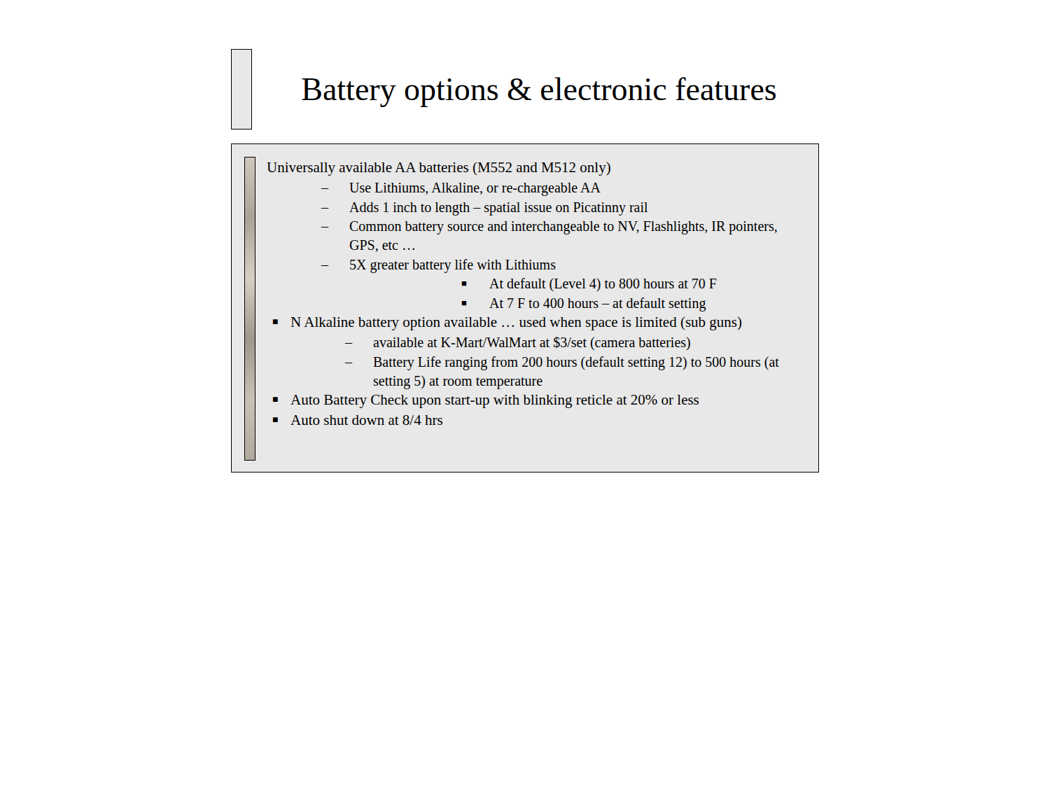Battery options & electronic features
Universally available AA batteries (M552 and M512 only)
Use Lithiums, Alkaline, or re-chargeable AA
Adds 1 inch to length – spatial issue on Picatinny rail
Common battery source and interchangeable to NV, Flashlights, IR pointers, GPS, etc …
5X greater battery life with Lithiums
At default (Level 4) to 800 hours at 70 F
At 7 F to 400 hours – at default setting
N Alkaline battery option available … used when space is limited (sub guns)
available at K-Mart/WalMart at $3/set (camera batteries)
Battery Life ranging from 200 hours (default setting 12) to 500 hours (at setting 5) at room temperature
Auto Battery Check upon start-up with blinking reticle at 20% or less
Auto shut down at 8/4 hrs